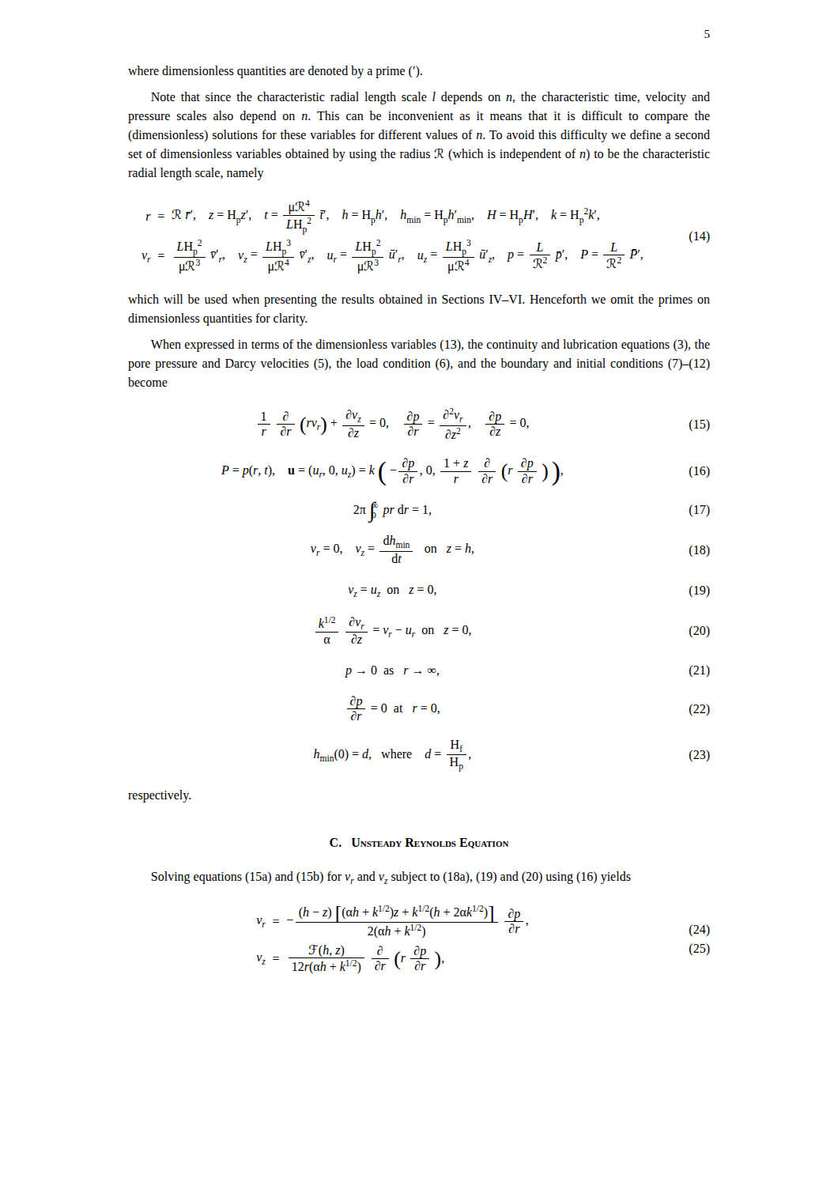5
where dimensionless quantities are denoted by a prime (′).
Note that since the characteristic radial length scale l depends on n, the characteristic time, velocity and pressure scales also depend on n. This can be inconvenient as it means that it is difficult to compare the (dimensionless) solutions for these variables for different values of n. To avoid this difficulty we define a second set of dimensionless variables obtained by using the radius ℛ (which is independent of n) to be the characteristic radial length scale, namely
| r | = | ℛ r̄ ′, z = H p z ′, t = μℛ 4 L H p 2 t̄ ′, h = H p h ′, h min = H p h ′ min , H = H p H ′, k = H p 2 k ′, |
| v r | = | L H p 2 μℛ 3 v̄ ′ r , v z = L H p 3 μℛ 4 v̄ ′ z , u r = L H p 2 μℛ 3 ū ′ r , u z = L H p 3 μℛ 4 ū ′ z , p = L ℛ 2 p̄ ′, P = L ℛ 2 P̄ ′, |
(14)
which will be used when presenting the results obtained in Sections IV–VI. Henceforth we omit the primes on dimensionless quantities for clarity.
When expressed in terms of the dimensionless variables (13), the continuity and lubrication equations (3), the pore pressure and Darcy velocities (5), the load condition (6), and the boundary and initial conditions (7)–(12) become
1 r ∂∂r (rvr) + ∂vz∂z = 0, ∂p∂r = ∂2vr∂z2, ∂p∂z = 0,
(15)
P = p(r, t), u = (ur, 0, uz) = k ( −∂p∂r, 0, 1 + z r ∂∂r (r ∂p∂r ) ),
(16)
2π ∫∞0 pr dr = 1,
(17)
vr = 0, vz = dhmin dt on z = h,
(18)
vz = uz on z = 0,
(19)
k1/2 α ∂vr∂z = vr − ur on z = 0,
(20)
p → 0 as r → ∞,
(21)
∂p∂r = 0 at r = 0,
(22)
hmin(0) = d, where d = Hf Hp,
(23)
respectively.
C. Unsteady Reynolds Equation
Solving equations (15a) and (15b) for vr and vz subject to (18a), (19) and (20) using (16) yields
| v r | = | − ( h − z ) [ (α h + k 1/2 ) z + k 1/2 ( h + 2α k 1/2 ) ] 2(α h + k 1/2 ) ∂ p ∂ r , |
| v z | = | ℱ( h , z ) 12 r (α h + k 1/2 ) ∂ ∂ r ( r ∂ p ∂ r ) , |
(24)
(25)